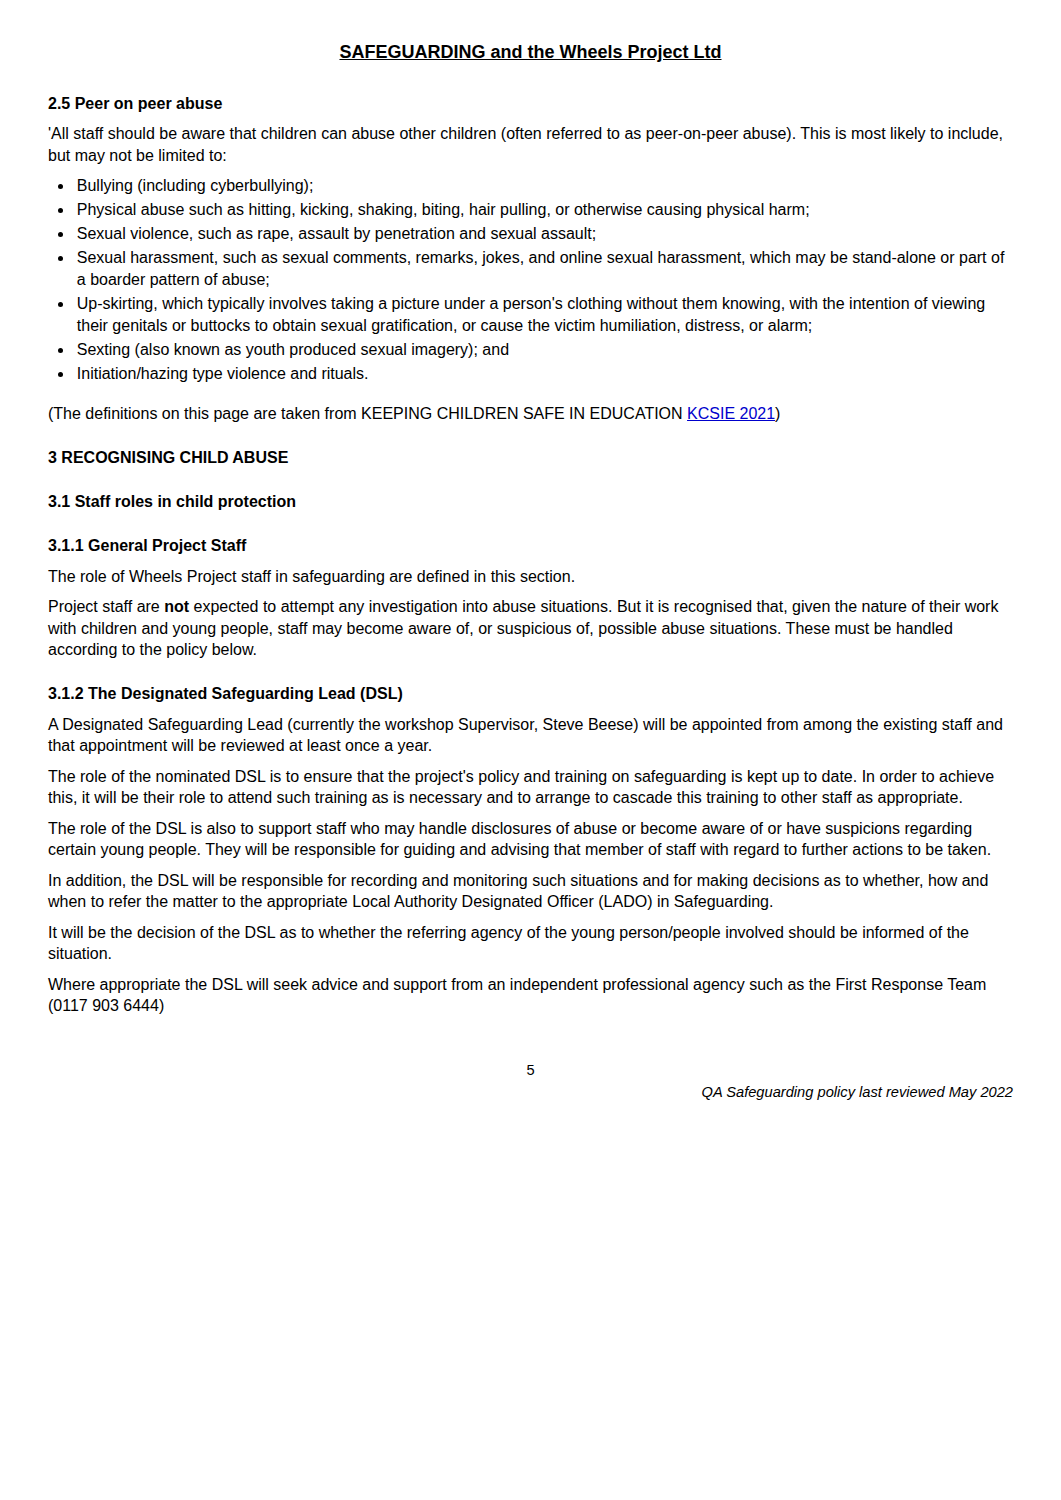SAFEGUARDING and the Wheels Project Ltd
2.5 Peer on peer abuse
'All staff should be aware that children can abuse other children (often referred to as peer-on-peer abuse). This is most likely to include, but may not be limited to:
Bullying (including cyberbullying);
Physical abuse such as hitting, kicking, shaking, biting, hair pulling, or otherwise causing physical harm;
Sexual violence, such as rape, assault by penetration and sexual assault;
Sexual harassment, such as sexual comments, remarks, jokes, and online sexual harassment, which may be stand-alone or part of a boarder pattern of abuse;
Up-skirting, which typically involves taking a picture under a person's clothing without them knowing, with the intention of viewing their genitals or buttocks to obtain sexual gratification, or cause the victim humiliation, distress, or alarm;
Sexting (also known as youth produced sexual imagery); and
Initiation/hazing type violence and rituals.
(The definitions on this page are taken from KEEPING CHILDREN SAFE IN EDUCATION KCSIE 2021)
3 RECOGNISING CHILD ABUSE
3.1 Staff roles in child protection
3.1.1 General Project Staff
The role of Wheels Project staff in safeguarding are defined in this section.
Project staff are not expected to attempt any investigation into abuse situations. But it is recognised that, given the nature of their work with children and young people, staff may become aware of, or suspicious of, possible abuse situations. These must be handled according to the policy below.
3.1.2 The Designated Safeguarding Lead (DSL)
A Designated Safeguarding Lead (currently the workshop Supervisor, Steve Beese) will be appointed from among the existing staff and that appointment will be reviewed at least once a year.
The role of the nominated DSL is to ensure that the project's policy and training on safeguarding is kept up to date. In order to achieve this, it will be their role to attend such training as is necessary and to arrange to cascade this training to other staff as appropriate.
The role of the DSL is also to support staff who may handle disclosures of abuse or become aware of or have suspicions regarding certain young people. They will be responsible for guiding and advising that member of staff with regard to further actions to be taken.
In addition, the DSL will be responsible for recording and monitoring such situations and for making decisions as to whether, how and when to refer the matter to the appropriate Local Authority Designated Officer (LADO) in Safeguarding.
It will be the decision of the DSL as to whether the referring agency of the young person/people involved should be informed of the situation.
Where appropriate the DSL will seek advice and support from an independent professional agency such as the First Response Team (0117 903 6444)
5
QA Safeguarding policy last reviewed May 2022